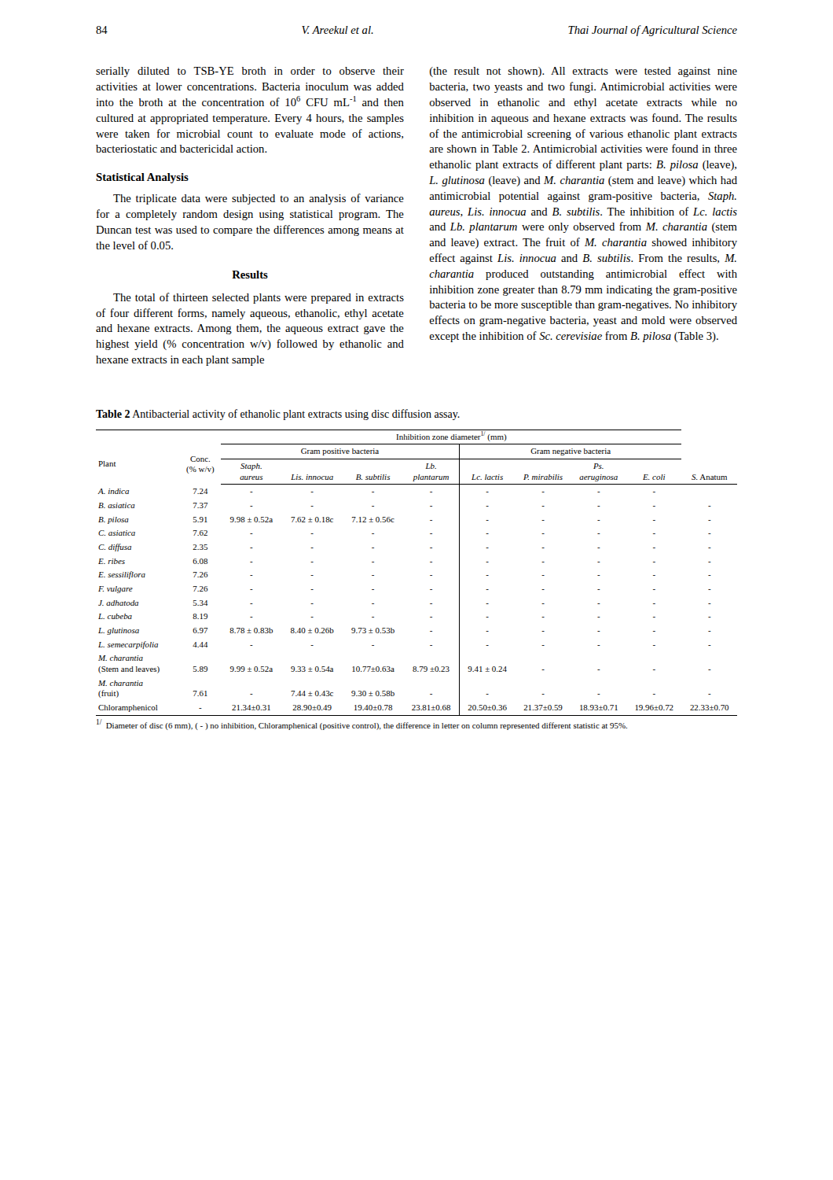84 V. Areekul et al. Thai Journal of Agricultural Science
serially diluted to TSB-YE broth in order to observe their activities at lower concentrations. Bacteria inoculum was added into the broth at the concentration of 106 CFU mL-1 and then cultured at appropriated temperature. Every 4 hours, the samples were taken for microbial count to evaluate mode of actions, bacteriostatic and bactericidal action.
Statistical Analysis
The triplicate data were subjected to an analysis of variance for a completely random design using statistical program. The Duncan test was used to compare the differences among means at the level of 0.05.
Results
The total of thirteen selected plants were prepared in extracts of four different forms, namely aqueous, ethanolic, ethyl acetate and hexane extracts. Among them, the aqueous extract gave the highest yield (% concentration w/v) followed by ethanolic and hexane extracts in each plant sample
(the result not shown). All extracts were tested against nine bacteria, two yeasts and two fungi. Antimicrobial activities were observed in ethanolic and ethyl acetate extracts while no inhibition in aqueous and hexane extracts was found. The results of the antimicrobial screening of various ethanolic plant extracts are shown in Table 2. Antimicrobial activities were found in three ethanolic plant extracts of different plant parts: B. pilosa (leave), L. glutinosa (leave) and M. charantia (stem and leave) which had antimicrobial potential against gram-positive bacteria, Staph. aureus, Lis. innocua and B. subtilis. The inhibition of Lc. lactis and Lb. plantarum were only observed from M. charantia (stem and leave) extract. The fruit of M. charantia showed inhibitory effect against Lis. innocua and B. subtilis. From the results, M. charantia produced outstanding antimicrobial effect with inhibition zone greater than 8.79 mm indicating the gram-positive bacteria to be more susceptible than gram-negatives. No inhibitory effects on gram-negative bacteria, yeast and mold were observed except the inhibition of Sc. cerevisiae from B. pilosa (Table 3).
Table 2 Antibacterial activity of ethanolic plant extracts using disc diffusion assay.
| | | Inhibition zone diameter 1/ (mm) |
| --- | --- | --- |
| Plant | Conc. (% w/v) | Gram positive bacteria | Gram negative bacteria |
| Staph. aureus | Lis. innocua | B. subtilis | Lb. plantarum | Lc. lactis | P. mirabilis | Ps. aeruginosa | E. coli | S. Anatum |
| A. indica | 7.24 | - | - | - | - | - | - | - | - | |
| B. asiatica | 7.37 | - | - | - | - | - | - | - | - | - |
| B. pilosa | 5.91 | 9.98 ± 0.52a | 7.62 ± 0.18c | 7.12 ± 0.56c | - | - | - | - | - | - |
| C. asiatica | 7.62 | - | - | - | - | - | - | - | - | - |
| C. diffusa | 2.35 | - | - | - | - | - | - | - | - | - |
| E. ribes | 6.08 | - | - | - | - | - | - | - | - | - |
| E. sessiliflora | 7.26 | - | - | - | - | - | - | - | - | - |
| F. vulgare | 7.26 | - | - | - | - | - | - | - | - | - |
| J. adhatoda | 5.34 | - | - | - | - | - | - | - | - | - |
| L. cubeba | 8.19 | - | - | - | - | - | - | - | - | - |
| L. glutinosa | 6.97 | 8.78 ± 0.83b | 8.40 ± 0.26b | 9.73 ± 0.53b | - | - | - | - | - | - |
| L. semecarpifolia | 4.44 | - | - | - | - | - | - | - | - | - |
| M. charantia (Stem and leaves) | 5.89 | 9.99 ± 0.52a | 9.33 ± 0.54a | 10.77±0.63a | 8.79 ±0.23 | 9.41 ± 0.24 | - | - | - | - |
| M. charantia (fruit) | 7.61 | - | 7.44 ± 0.43c | 9.30 ± 0.58b | - | - | - | - | - | - |
| Chloramphenicol | - | 21.34±0.31 | 28.90±0.49 | 19.40±0.78 | 23.81±0.68 | 20.50±0.36 | 21.37±0.59 | 18.93±0.71 | 19.96±0.72 | 22.33±0.70 |
1/ Diameter of disc (6 mm), ( - ) no inhibition, Chloramphenical (positive control), the difference in letter on column represented different statistic at 95%.